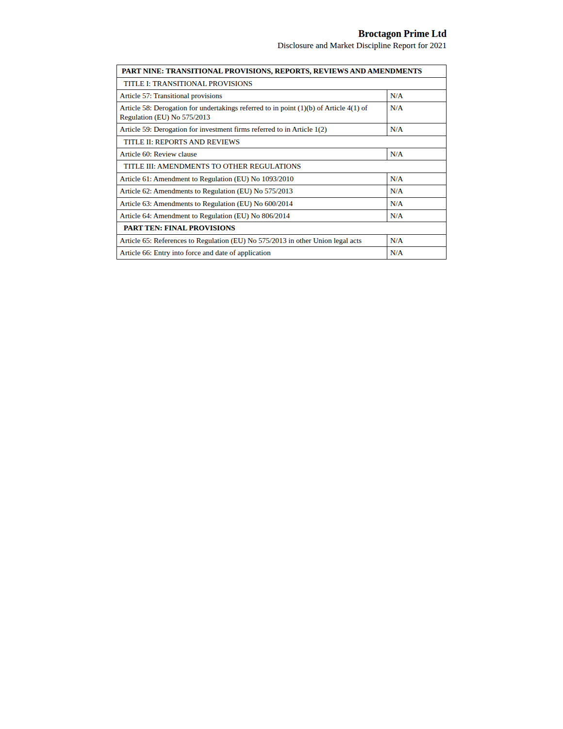Broctagon Prime Ltd
Disclosure and Market Discipline Report for 2021
| PART NINE: TRANSITIONAL PROVISIONS, REPORTS, REVIEWS AND AMENDMENTS |
| TITLE I: TRANSITIONAL PROVISIONS |
| Article 57: Transitional provisions | N/A |
| Article 58: Derogation for undertakings referred to in point (1)(b) of Article 4(1) of Regulation (EU) No 575/2013 | N/A |
| Article 59: Derogation for investment firms referred to in Article 1(2) | N/A |
| TITLE II: REPORTS AND REVIEWS |
| Article 60: Review clause | N/A |
| TITLE III: AMENDMENTS TO OTHER REGULATIONS |
| Article 61: Amendment to Regulation (EU) No 1093/2010 | N/A |
| Article 62: Amendments to Regulation (EU) No 575/2013 | N/A |
| Article 63: Amendments to Regulation (EU) No 600/2014 | N/A |
| Article 64: Amendment to Regulation (EU) No 806/2014 | N/A |
| PART TEN: FINAL PROVISIONS |
| Article 65: References to Regulation (EU) No 575/2013 in other Union legal acts | N/A |
| Article 66: Entry into force and date of application | N/A |